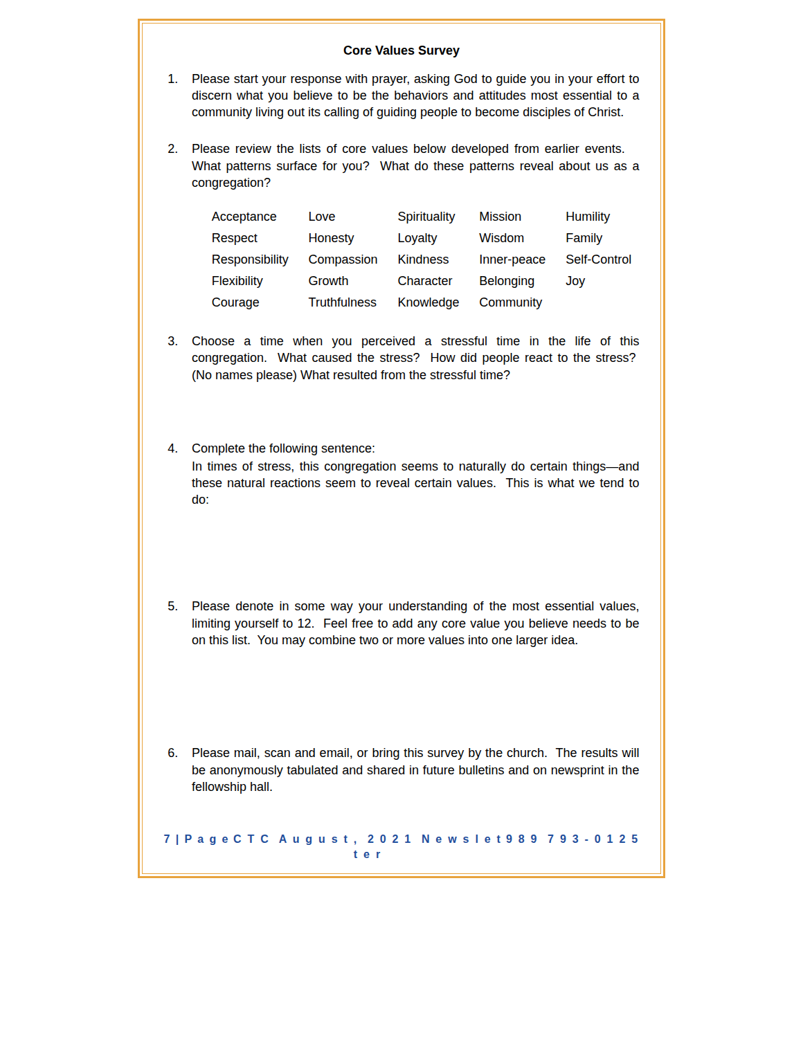Core Values Survey
Please start your response with prayer, asking God to guide you in your effort to discern what you believe to be the behaviors and attitudes most essential to a community living out its calling of guiding people to become disciples of Christ.
Please review the lists of core values below developed from earlier events. What patterns surface for you? What do these patterns reveal about us as a congregation?
| Acceptance | Love | Spirituality | Mission | Humility |
| Respect | Honesty | Loyalty | Wisdom | Family |
| Responsibility | Compassion | Kindness | Inner-peace | Self-Control |
| Flexibility | Growth | Character | Belonging | Joy |
| Courage | Truthfulness | Knowledge | Community | |
Choose a time when you perceived a stressful time in the life of this congregation. What caused the stress? How did people react to the stress? (No names please) What resulted from the stressful time?
Complete the following sentence:
In times of stress, this congregation seems to naturally do certain things—and these natural reactions seem to reveal certain values. This is what we tend to do:
Please denote in some way your understanding of the most essential values, limiting yourself to 12. Feel free to add any core value you believe needs to be on this list. You may combine two or more values into one larger idea.
Please mail, scan and email, or bring this survey by the church. The results will be anonymously tabulated and shared in future bulletins and on newsprint in the fellowship hall.
7 | P a g e C T C A u g u s t , 2 0 2 1 N e w s l e t t e r 9 8 9 7 9 3 - 0 1 2 5